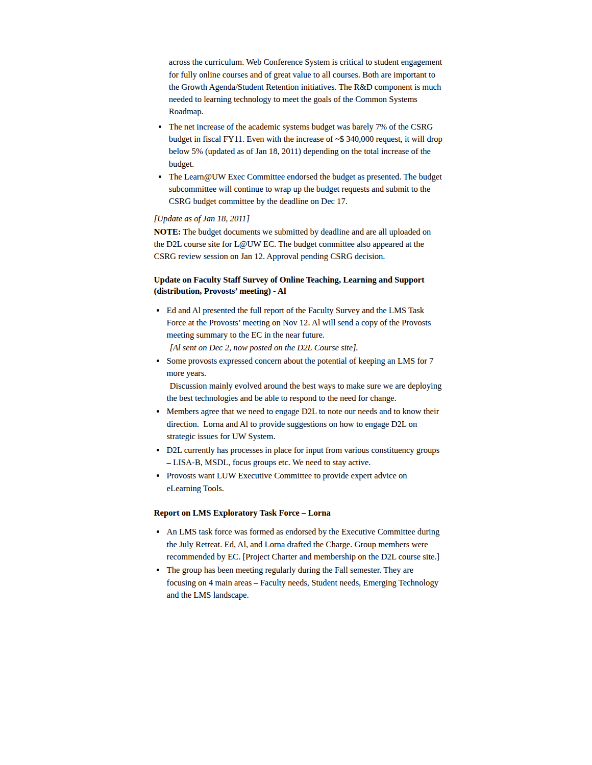across the curriculum. Web Conference System is critical to student engagement for fully online courses and of great value to all courses. Both are important to the Growth Agenda/Student Retention initiatives. The R&D component is much needed to learning technology to meet the goals of the Common Systems Roadmap.
The net increase of the academic systems budget was barely 7% of the CSRG budget in fiscal FY11. Even with the increase of ~$ 340,000 request, it will drop below 5% (updated as of Jan 18, 2011) depending on the total increase of the budget.
The Learn@UW Exec Committee endorsed the budget as presented. The budget subcommittee will continue to wrap up the budget requests and submit to the CSRG budget committee by the deadline on Dec 17.
[Update as of Jan 18, 2011]
NOTE: The budget documents we submitted by deadline and are all uploaded on the D2L course site for L@UW EC. The budget committee also appeared at the CSRG review session on Jan 12. Approval pending CSRG decision.
Update on Faculty Staff Survey of Online Teaching, Learning and Support (distribution, Provosts’ meeting) - Al
Ed and Al presented the full report of the Faculty Survey and the LMS Task Force at the Provosts’ meeting on Nov 12. Al will send a copy of the Provosts meeting summary to the EC in the near future.
[Al sent on Dec 2, now posted on the D2L Course site].
Some provosts expressed concern about the potential of keeping an LMS for 7 more years.
Discussion mainly evolved around the best ways to make sure we are deploying the best technologies and be able to respond to the need for change.
Members agree that we need to engage D2L to note our needs and to know their direction. Lorna and Al to provide suggestions on how to engage D2L on strategic issues for UW System.
D2L currently has processes in place for input from various constituency groups – LISA-B, MSDL, focus groups etc. We need to stay active.
Provosts want LUW Executive Committee to provide expert advice on eLearning Tools.
Report on LMS Exploratory Task Force – Lorna
An LMS task force was formed as endorsed by the Executive Committee during the July Retreat. Ed, Al, and Lorna drafted the Charge. Group members were recommended by EC. [Project Charter and membership on the D2L course site.]
The group has been meeting regularly during the Fall semester. They are focusing on 4 main areas – Faculty needs, Student needs, Emerging Technology and the LMS landscape.